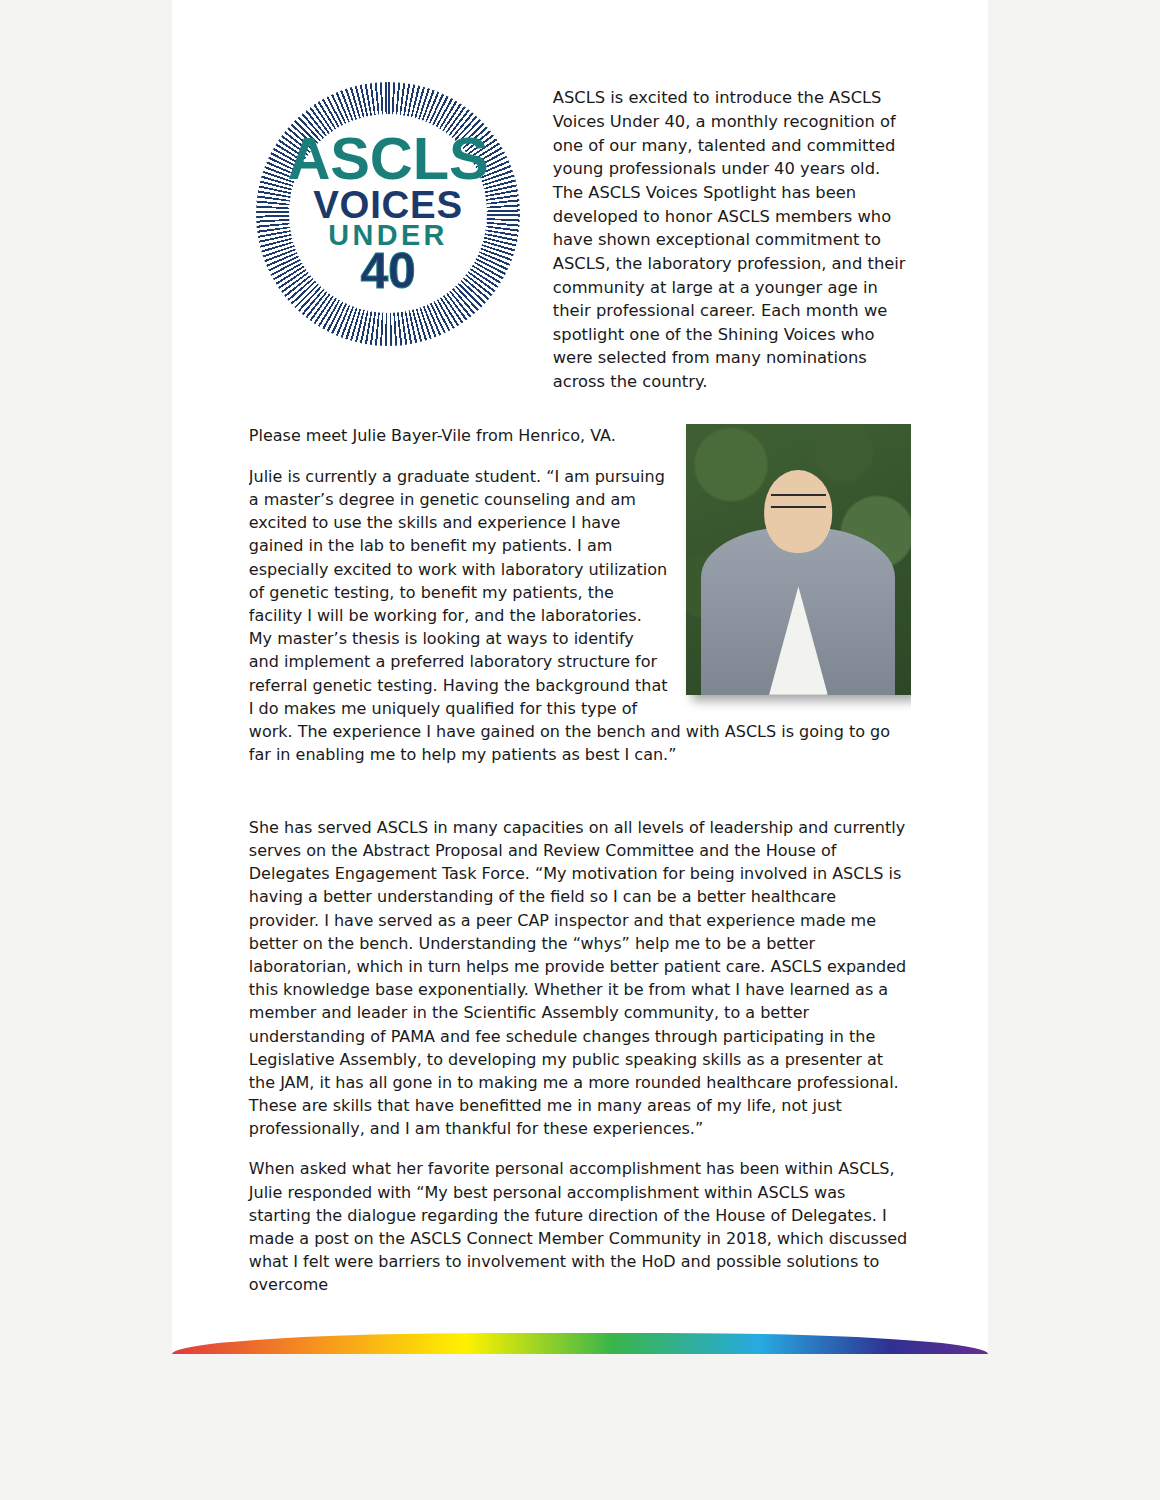ASCLS VOICES UNDER 40
ASCLS is excited to introduce the ASCLS Voices Under 40, a monthly recognition of one of our many, talented and committed young professionals under 40 years old. The ASCLS Voices Spotlight has been developed to honor ASCLS members who have shown exceptional commitment to ASCLS, the laboratory profession, and their community at large at a younger age in their professional career. Each month we spotlight one of the Shining Voices who were selected from many nominations across the country.
Please meet Julie Bayer-Vile from Henrico, VA.
Julie is currently a graduate student. “I am pursuing a master’s degree in genetic counseling and am excited to use the skills and experience I have gained in the lab to benefit my patients. I am especially excited to work with laboratory utilization of genetic testing, to benefit my patients, the facility I will be working for, and the laboratories. My master’s thesis is looking at ways to identify and implement a preferred laboratory structure for referral genetic testing. Having the background that I do makes me uniquely qualified for this type of work. The experience I have gained on the bench and with ASCLS is going to go far in enabling me to help my patients as best I can.”
She has served ASCLS in many capacities on all levels of leadership and currently serves on the Abstract Proposal and Review Committee and the House of Delegates Engagement Task Force. “My motivation for being involved in ASCLS is having a better understanding of the field so I can be a better healthcare provider. I have served as a peer CAP inspector and that experience made me better on the bench. Understanding the “whys” help me to be a better laboratorian, which in turn helps me provide better patient care. ASCLS expanded this knowledge base exponentially. Whether it be from what I have learned as a member and leader in the Scientific Assembly community, to a better understanding of PAMA and fee schedule changes through participating in the Legislative Assembly, to developing my public speaking skills as a presenter at the JAM, it has all gone in to making me a more rounded healthcare professional. These are skills that have benefitted me in many areas of my life, not just professionally, and I am thankful for these experiences.”
When asked what her favorite personal accomplishment has been within ASCLS, Julie responded with “My best personal accomplishment within ASCLS was starting the dialogue regarding the future direction of the House of Delegates. I made a post on the ASCLS Connect Member Community in 2018, which discussed what I felt were barriers to involvement with the HoD and possible solutions to overcome